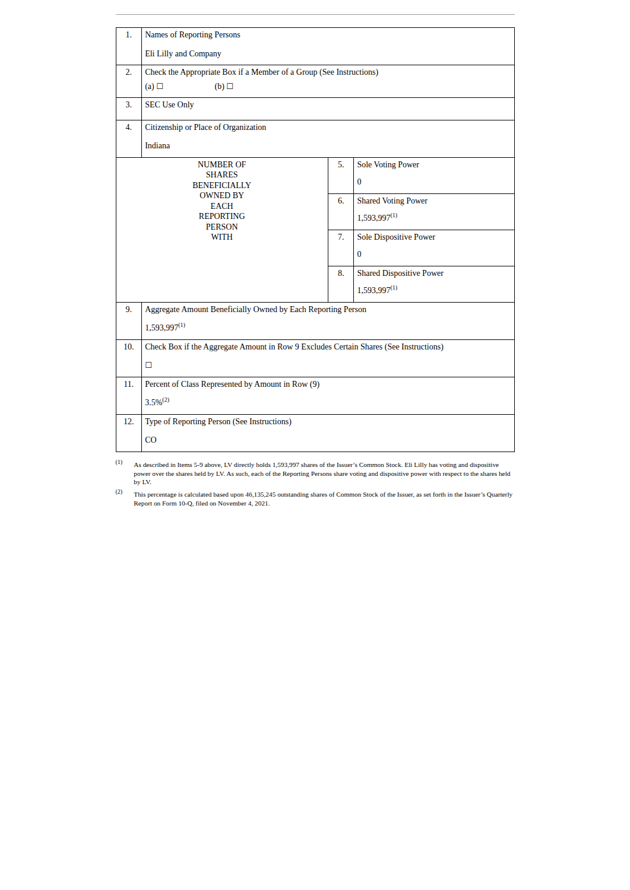| 1. | Names of Reporting Persons Eli Lilly and Company |
| 2. | Check the Appropriate Box if a Member of a Group (See Instructions) (a) ☐ (b) ☐ |
| 3. | SEC Use Only |
| 4. | Citizenship or Place of Organization Indiana |
| NUMBER OF SHARES BENEFICIALLY OWNED BY EACH REPORTING PERSON WITH | / 5. / Sole Voting Power 0 / / 6. / Shared Voting Power 1,593,997 (1) / / 7. / Sole Dispositive Power 0 / / 8. / Shared Dispositive Power 1,593,997 (1) / |
| 9. | Aggregate Amount Beneficially Owned by Each Reporting Person 1,593,997 (1) |
| 10. | Check Box if the Aggregate Amount in Row 9 Excludes Certain Shares (See Instructions) ☐ |
| 11. | Percent of Class Represented by Amount in Row (9) 3.5% (2) |
| 12. | Type of Reporting Person (See Instructions) CO |
| (1) | As described in Items 5-9 above, LV directly holds 1,593,997 shares of the Issuer’s Common Stock. Eli Lilly has voting and dispositive power over the shares held by LV. As such, each of the Reporting Persons share voting and dispositive power with respect to the shares held by LV. |
| (2) | This percentage is calculated based upon 46,135,245 outstanding shares of Common Stock of the Issuer, as set forth in the Issuer’s Quarterly Report on Form 10-Q, filed on November 4, 2021. |